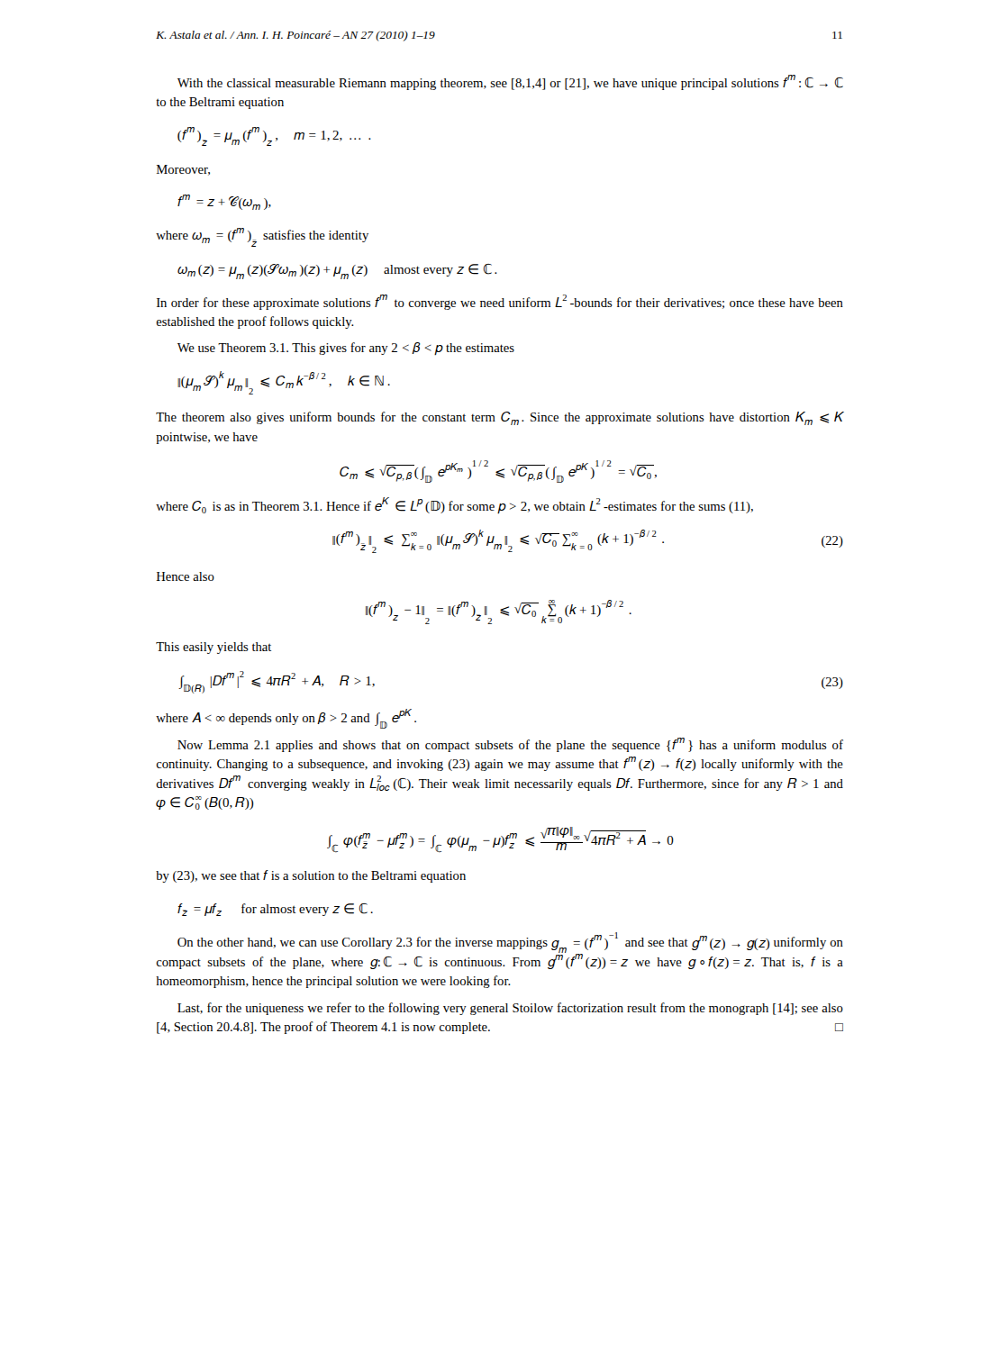K. Astala et al. / Ann. I. H. Poincaré – AN 27 (2010) 1–19 11
With the classical measurable Riemann mapping theorem, see [8,1,4] or [21], we have unique principal solutions fm:ℂ→ℂ to the Beltrami equation
(fm)z¯ = μm (fm)z , m=1,2,….
Moreover,
fm=z+𝒞(ωm),
where ωm=(fm)z¯ satisfies the identity
ωm(z) = μm(z) (𝒮ωm)(z) + μm(z) almost every z∈ℂ.
In order for these approximate solutions fm to converge we need uniform L2-bounds for their derivatives; once these have been established the proof follows quickly.
We use Theorem 3.1. This gives for any 2<β<p the estimates
‖(μm𝒮)kμm‖2 ⩽ Cmk−β/2 , k∈ℕ.
The theorem also gives uniform bounds for the constant term Cm. Since the approximate solutions have distortion Km⩽K pointwise, we have
Cm ⩽ Cp,β (∫𝔻epKm)1/2 ⩽ Cp,β (∫𝔻epK)1/2 = C0 ,
where C0 is as in Theorem 3.1. Hence if eK∈Lp(𝔻) for some p>2, we obtain L2-estimates for the sums (11),
‖(fm)z¯‖2 ⩽ ∑k=0∞ ‖(μm𝒮)kμm‖2 ⩽ C0 ∑k=0∞ (k+1)−β/2 .
(22)
Hence also
‖(fm)z−1‖2 = ‖(fm)z¯‖2 ⩽ C0 ∑k=0∞ (k+1)−β/2 .
This easily yields that
∫𝔻(R) |Dfm|2 ⩽ 4πR2+A , R>1,
(23)
where A<∞ depends only on β>2 and ∫𝔻epK.
Now Lemma 2.1 applies and shows that on compact subsets of the plane the sequence {fm} has a uniform modulus of continuity. Changing to a subsequence, and invoking (23) again we may assume that fm(z)→f(z) locally uniformly with the derivatives Dfm converging weakly in Lloc2(ℂ). Their weak limit necessarily equals Df. Furthermore, since for any R>1 and φ∈C0∞(B(0,R))
∫ℂ φ(fz¯m−μfzm) = ∫ℂ φ(μm−μ)fzm ⩽ π‖φ‖∞ m 4πR2+A →0
by (23), we see that f is a solution to the Beltrami equation
fz¯ = μfz for almost every z∈ℂ.
On the other hand, we can use Corollary 2.3 for the inverse mappings gm=(fm)−1 and see that gm(z)→g(z) uniformly on compact subsets of the plane, where g:ℂ→ℂ is continuous. From gm(fm(z))=z we have g∘f(z)=z. That is, f is a homeomorphism, hence the principal solution we were looking for.
Last, for the uniqueness we refer to the following very general Stoilow factorization result from the monograph [14]; see also [4, Section 20.4.8]. The proof of Theorem 4.1 is now complete. □